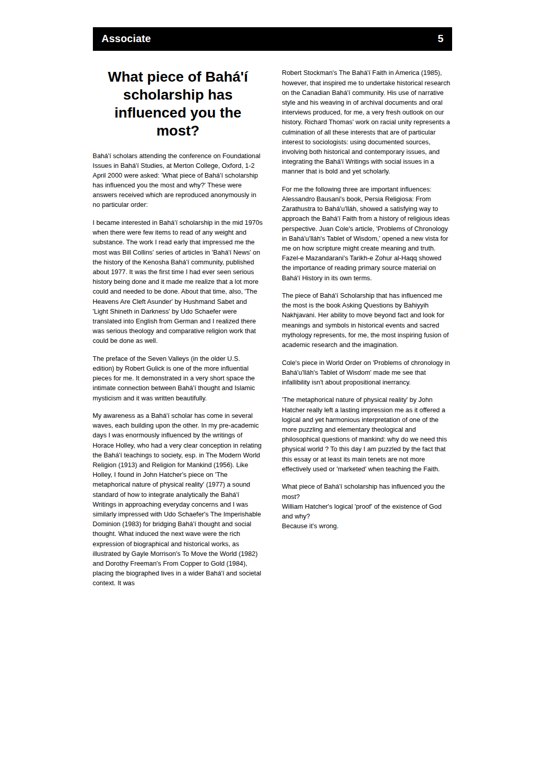Associate 5
What piece of Bahá'í scholarship has influenced you the most?
Bahá'í scholars attending the conference on Foundational Issues in Bahá'í Studies, at Merton College, Oxford, 1-2 April 2000 were asked: 'What piece of Bahá'í scholarship has influenced you the most and why?' These were answers received which are reproduced anonymously in no particular order:
I became interested in Bahá'í scholarship in the mid 1970s when there were few items to read of any weight and substance. The work I read early that impressed me the most was Bill Collins' series of articles in 'Bahá'í News' on the history of the Kenosha Bahá'í community, published about 1977. It was the first time I had ever seen serious history being done and it made me realize that a lot more could and needed to be done. About that time, also, 'The Heavens Are Cleft Asunder' by Hushmand Sabet and 'Light Shineth in Darkness' by Udo Schaefer were translated into English from German and I realized there was serious theology and comparative religion work that could be done as well.
The preface of the Seven Valleys (in the older U.S. edition) by Robert Gulick is one of the more influential pieces for me. It demonstrated in a very short space the intimate connection between Bahá'í thought and Islamic mysticism and it was written beautifully.
My awareness as a Bahá'í scholar has come in several waves, each building upon the other. In my pre-academic days I was enormously influenced by the writings of Horace Holley, who had a very clear conception in relating the Bahá'í teachings to society, esp. in The Modern World Religion (1913) and Religion for Mankind (1956). Like Holley, I found in John Hatcher's piece on 'The metaphorical nature of physical reality' (1977) a sound standard of how to integrate analytically the Bahá'í Writings in approaching everyday concerns and I was similarly impressed with Udo Schaefer's The Imperishable Dominion (1983) for bridging Bahá'í thought and social thought. What induced the next wave were the rich expression of biographical and historical works, as illustrated by Gayle Morrison's To Move the World (1982) and Dorothy Freeman's From Copper to Gold (1984), placing the biographed lives in a wider Bahá'í and societal context. It was
Robert Stockman's The Bahá'í Faith in America (1985), however, that inspired me to undertake historical research on the Canadian Bahá'í community. His use of narrative style and his weaving in of archival documents and oral interviews produced, for me, a very fresh outlook on our history. Richard Thomas' work on racial unity represents a culmination of all these interests that are of particular interest to sociologists: using documented sources, involving both historical and contemporary issues, and integrating the Bahá'í Writings with social issues in a manner that is bold and yet scholarly.
For me the following three are important influences: Alessandro Bausani's book, Persia Religiosa: From Zarathustra to Bahá'u'lláh, showed a satisfying way to approach the Bahá'í Faith from a history of religious ideas perspective. Juan Cole's article, 'Problems of Chronology in Bahá'u'lláh's Tablet of Wisdom,' opened a new vista for me on how scripture might create meaning and truth. Fazel-e Mazandarani's Tarikh-e Zohur al-Haqq showed the importance of reading primary source material on Bahá'í History in its own terms.
The piece of Bahá'í Scholarship that has influenced me the most is the book Asking Questions by Bahiyyih Nakhjavani. Her ability to move beyond fact and look for meanings and symbols in historical events and sacred mythology represents, for me, the most inspiring fusion of academic research and the imagination.
Cole's piece in World Order on 'Problems of chronology in Bahá'u'lláh's Tablet of Wisdom' made me see that infallibility isn't about propositional inerrancy.
'The metaphorical nature of physical reality' by John Hatcher really left a lasting impression me as it offered a logical and yet harmonious interpretation of one of the more puzzling and elementary theological and philosophical questions of mankind: why do we need this physical world ? To this day I am puzzled by the fact that this essay or at least its main tenets are not more effectively used or 'marketed' when teaching the Faith.
What piece of Bahá'í scholarship has influenced you the most?
William Hatcher's logical 'proof' of the existence of God
and why?
Because it's wrong.